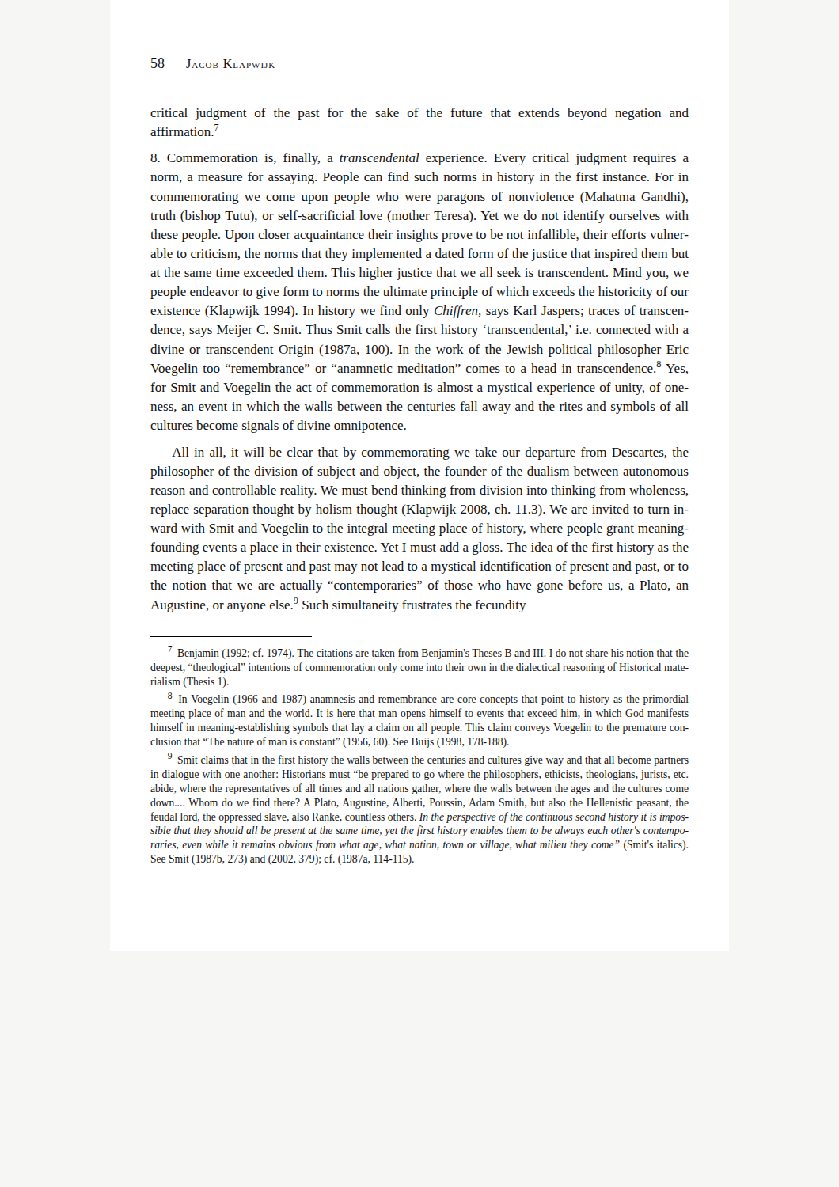58 Jacob Klapwijk
critical judgment of the past for the sake of the future that extends beyond negation and affirmation.7
8. Commemoration is, finally, a transcendental experience. Every critical judgment requires a norm, a measure for assaying. People can find such norms in history in the first instance. For in commemorating we come upon people who were paragons of nonviolence (Mahatma Gandhi), truth (bishop Tutu), or self-sacrificial love (mother Teresa). Yet we do not identify ourselves with these people. Upon closer acquaintance their insights prove to be not infallible, their efforts vulnerable to criticism, the norms that they implemented a dated form of the justice that inspired them but at the same time exceeded them. This higher justice that we all seek is transcendent. Mind you, we people endeavor to give form to norms the ultimate principle of which exceeds the historicity of our existence (Klapwijk 1994). In history we find only Chiffren, says Karl Jaspers; traces of transcendence, says Meijer C. Smit. Thus Smit calls the first history ‘transcendental,’ i.e. connected with a divine or transcendent Origin (1987a, 100). In the work of the Jewish political philosopher Eric Voegelin too “remembrance” or “anamnetic meditation” comes to a head in transcendence.8 Yes, for Smit and Voegelin the act of commemoration is almost a mystical experience of unity, of oneness, an event in which the walls between the centuries fall away and the rites and symbols of all cultures become signals of divine omnipotence.
All in all, it will be clear that by commemorating we take our departure from Descartes, the philosopher of the division of subject and object, the founder of the dualism between autonomous reason and controllable reality. We must bend thinking from division into thinking from wholeness, replace separation thought by holism thought (Klapwijk 2008, ch. 11.3). We are invited to turn inward with Smit and Voegelin to the integral meeting place of history, where people grant meaning-founding events a place in their existence. Yet I must add a gloss. The idea of the first history as the meeting place of present and past may not lead to a mystical identification of present and past, or to the notion that we are actually “contemporaries” of those who have gone before us, a Plato, an Augustine, or anyone else.9 Such simultaneity frustrates the fecundity
7 Benjamin (1992; cf. 1974). The citations are taken from Benjamin's Theses B and III. I do not share his notion that the deepest, “theological” intentions of commemoration only come into their own in the dialectical reasoning of Historical materialism (Thesis 1).
8 In Voegelin (1966 and 1987) anamnesis and remembrance are core concepts that point to history as the primordial meeting place of man and the world. It is here that man opens himself to events that exceed him, in which God manifests himself in meaning-establishing symbols that lay a claim on all people. This claim conveys Voegelin to the premature conclusion that “The nature of man is constant” (1956, 60). See Buijs (1998, 178-188).
9 Smit claims that in the first history the walls between the centuries and cultures give way and that all become partners in dialogue with one another: Historians must “be prepared to go where the philosophers, ethicists, theologians, jurists, etc. abide, where the representatives of all times and all nations gather, where the walls between the ages and the cultures come down.... Whom do we find there? A Plato, Augustine, Alberti, Poussin, Adam Smith, but also the Hellenistic peasant, the feudal lord, the oppressed slave, also Ranke, countless others. In the perspective of the continuous second history it is impossible that they should all be present at the same time, yet the first history enables them to be always each other's contemporaries, even while it remains obvious from what age, what nation, town or village, what milieu they come” (Smit's italics). See Smit (1987b, 273) and (2002, 379); cf. (1987a, 114-115).